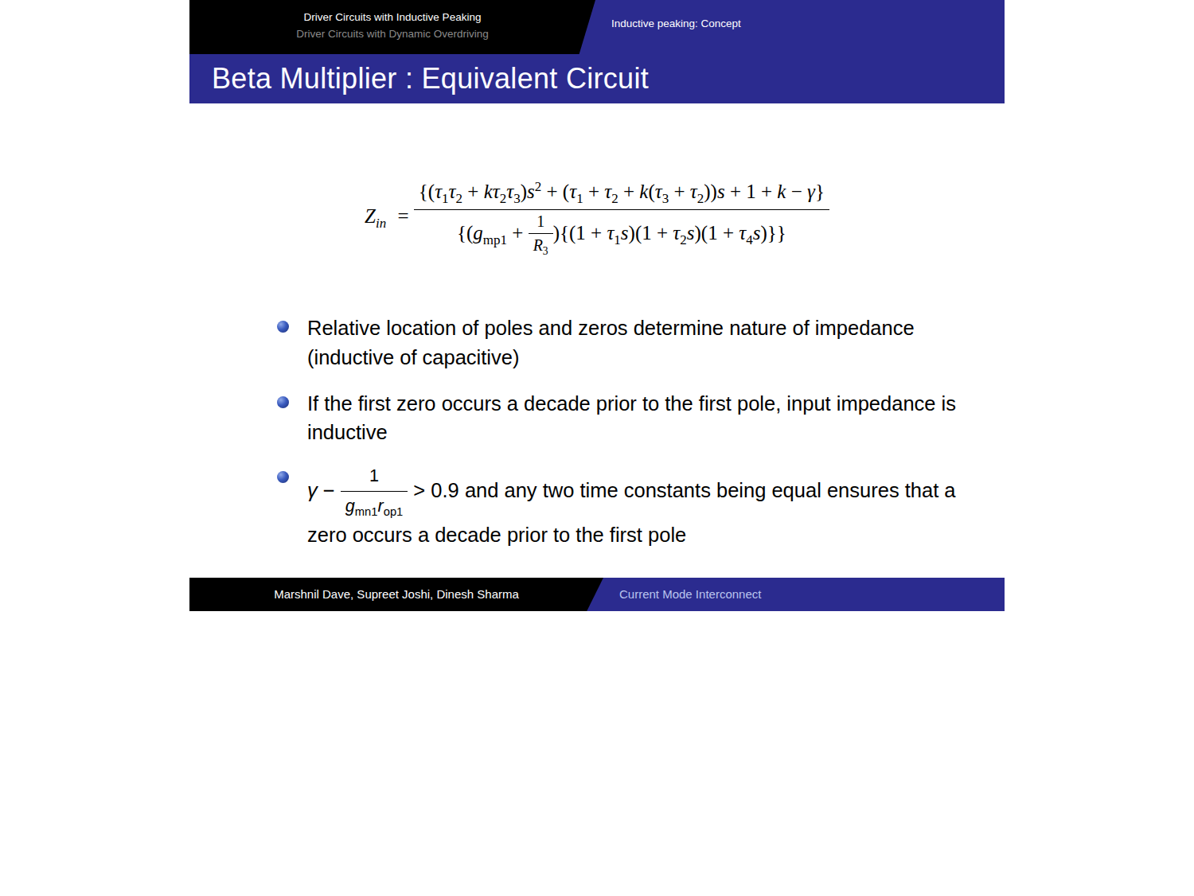Driver Circuits with Inductive Peaking
Driver Circuits with Dynamic Overdriving
Inductive peaking: Concept
Beta Multiplier : Equivalent Circuit
Zin = {(τ1τ2 + kτ2τ3)s2 + (τ1 + τ2 + k(τ3 + τ2))s + 1 + k − γ} {(gmp1 + 1 R3){(1 + τ1s)(1 + τ2s)(1 + τ4s)}}
Relative location of poles and zeros determine nature of impedance (inductive of capacitive)
If the first zero occurs a decade prior to the first pole, input impedance is inductive
γ − 1 gmn1rop1 > 0.9 and any two time constants being equal ensures that a zero occurs a decade prior to the first pole
◀□ ▶ ◀▣ ▶ ◀≡ ▶ ◀≡ ▶ ≡ ↻↺↻
Marshnil Dave, Supreet Joshi, Dinesh Sharma
Current Mode Interconnect